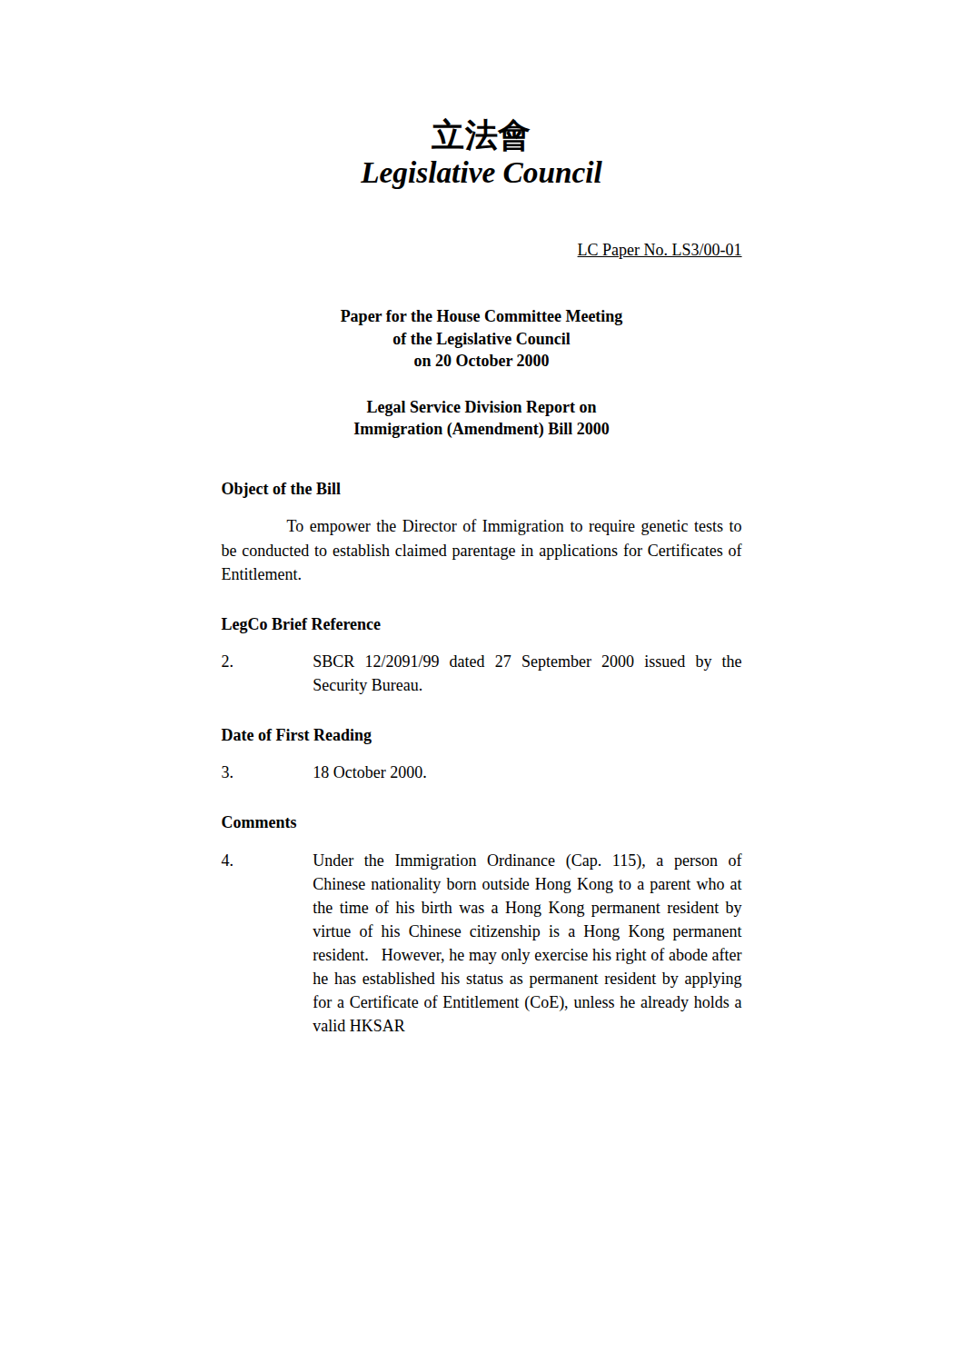立法會
Legislative Council
LC Paper No. LS3/00-01
Paper for the House Committee Meeting
of the Legislative Council
on 20 October 2000
Legal Service Division Report on
Immigration (Amendment) Bill 2000
Object of the Bill
To empower the Director of Immigration to require genetic tests to be conducted to establish claimed parentage in applications for Certificates of Entitlement.
LegCo Brief Reference
2.
SBCR 12/2091/99 dated 27 September 2000 issued by the Security Bureau.
Date of First Reading
3.
18 October 2000.
Comments
4.
Under the Immigration Ordinance (Cap. 115), a person of Chinese nationality born outside Hong Kong to a parent who at the time of his birth was a Hong Kong permanent resident by virtue of his Chinese citizenship is a Hong Kong permanent resident. However, he may only exercise his right of abode after he has established his status as permanent resident by applying for a Certificate of Entitlement (CoE), unless he already holds a valid HKSAR